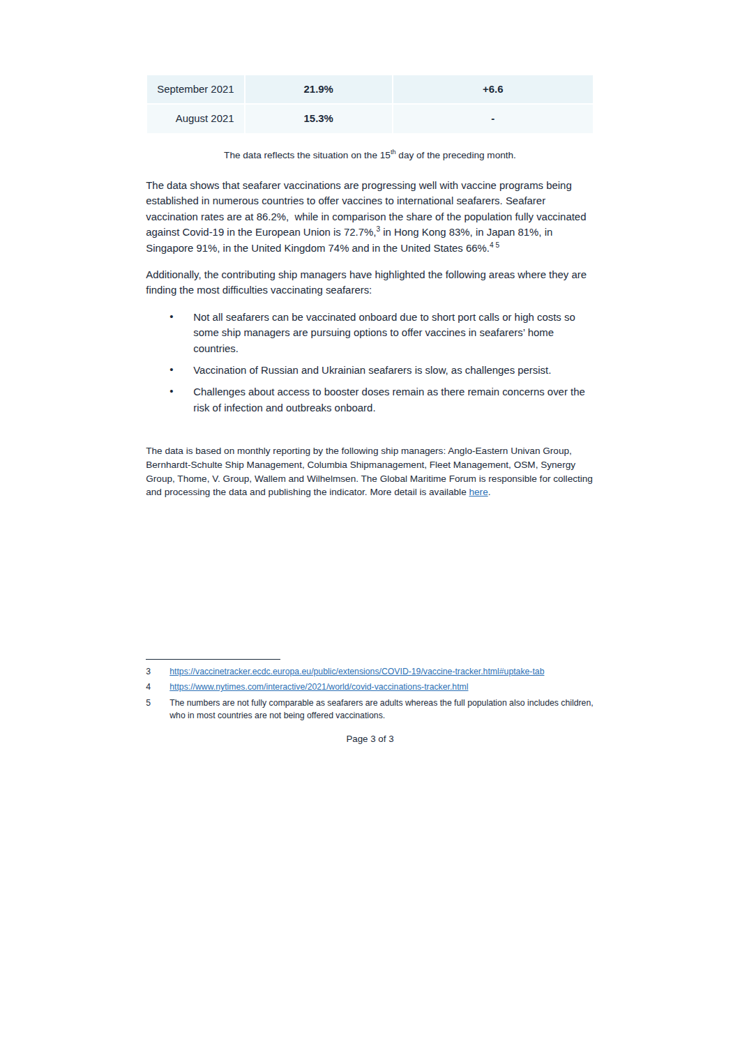| September 2021 | 21.9% | +6.6 |
| August 2021 | 15.3% | - |
The data reflects the situation on the 15th day of the preceding month.
The data shows that seafarer vaccinations are progressing well with vaccine programs being established in numerous countries to offer vaccines to international seafarers. Seafarer vaccination rates are at 86.2%, while in comparison the share of the population fully vaccinated against Covid-19 in the European Union is 72.7%,3 in Hong Kong 83%, in Japan 81%, in Singapore 91%, in the United Kingdom 74% and in the United States 66%.4 5
Additionally, the contributing ship managers have highlighted the following areas where they are finding the most difficulties vaccinating seafarers:
Not all seafarers can be vaccinated onboard due to short port calls or high costs so some ship managers are pursuing options to offer vaccines in seafarers’ home countries.
Vaccination of Russian and Ukrainian seafarers is slow, as challenges persist.
Challenges about access to booster doses remain as there remain concerns over the risk of infection and outbreaks onboard.
The data is based on monthly reporting by the following ship managers: Anglo-Eastern Univan Group, Bernhardt-Schulte Ship Management, Columbia Shipmanagement, Fleet Management, OSM, Synergy Group, Thome, V. Group, Wallem and Wilhelmsen. The Global Maritime Forum is responsible for collecting and processing the data and publishing the indicator. More detail is available here.
3
https://vaccinetracker.ecdc.europa.eu/public/extensions/COVID-19/vaccine-tracker.html#uptake-tab
4
https://www.nytimes.com/interactive/2021/world/covid-vaccinations-tracker.html
5
The numbers are not fully comparable as seafarers are adults whereas the full population also includes children, who in most countries are not being offered vaccinations.
Page 3 of 3